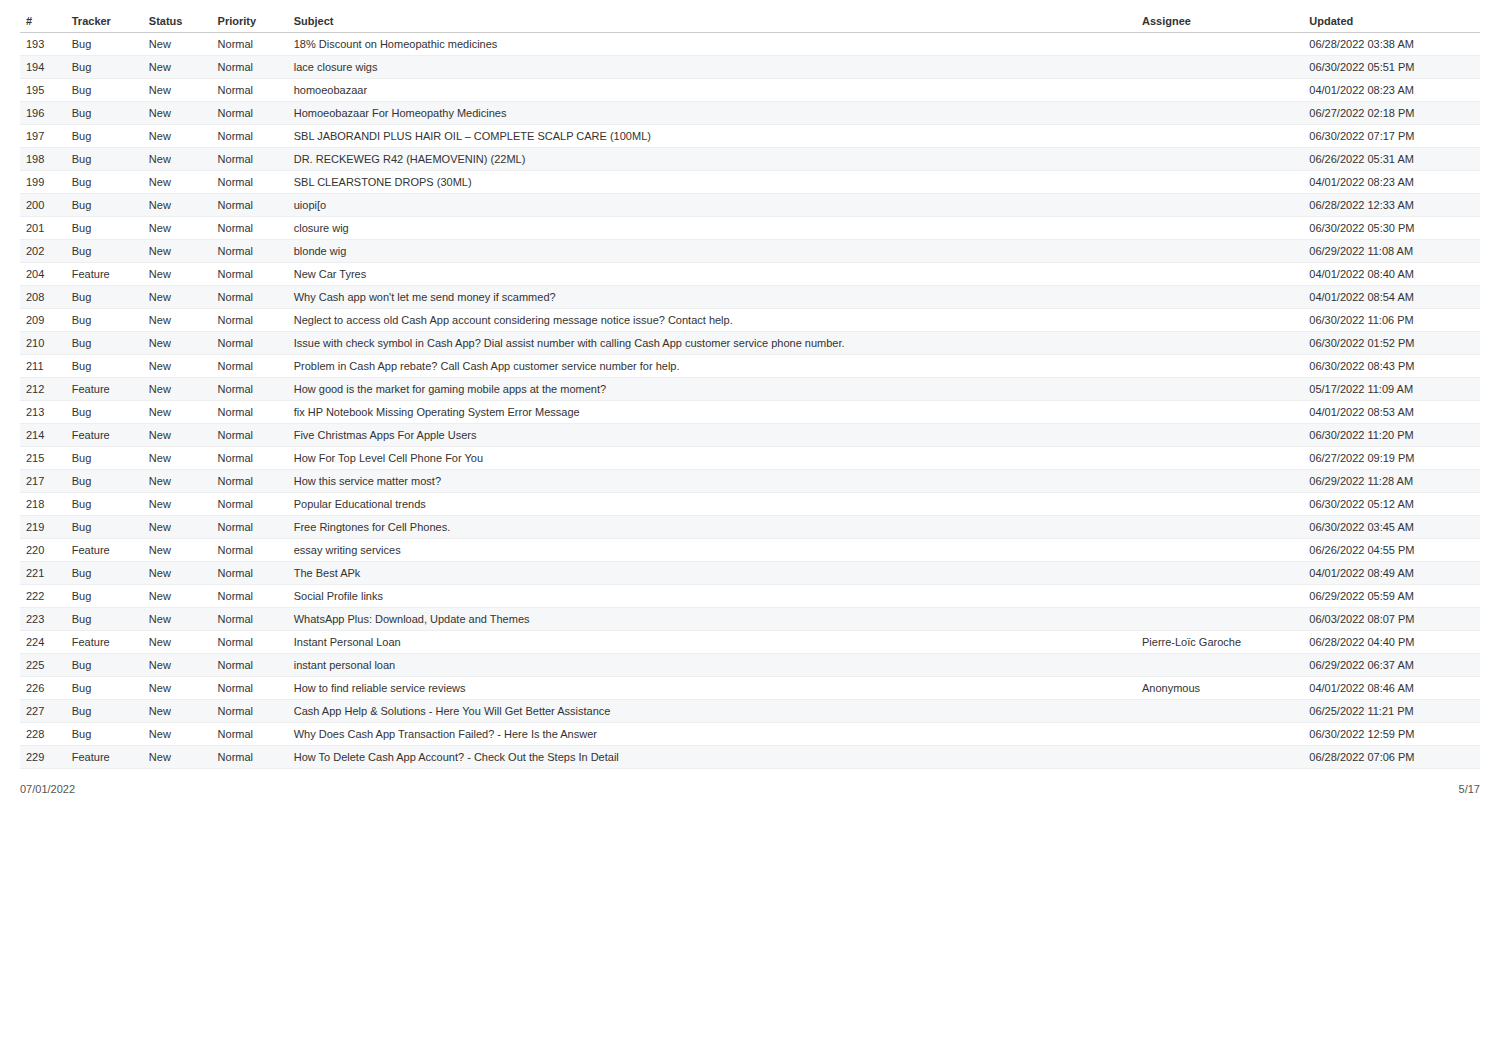| # | Tracker | Status | Priority | Subject | Assignee | Updated |
| --- | --- | --- | --- | --- | --- | --- |
| 193 | Bug | New | Normal | 18% Discount on Homeopathic medicines | | 06/28/2022 03:38 AM |
| 194 | Bug | New | Normal | lace closure wigs | | 06/30/2022 05:51 PM |
| 195 | Bug | New | Normal | homoeobazaar | | 04/01/2022 08:23 AM |
| 196 | Bug | New | Normal | Homoeobazaar For Homeopathy Medicines | | 06/27/2022 02:18 PM |
| 197 | Bug | New | Normal | SBL JABORANDI PLUS HAIR OIL – COMPLETE SCALP CARE (100ML) | | 06/30/2022 07:17 PM |
| 198 | Bug | New | Normal | DR. RECKEWEG R42 (HAEMOVENIN) (22ML) | | 06/26/2022 05:31 AM |
| 199 | Bug | New | Normal | SBL CLEARSTONE DROPS (30ML) | | 04/01/2022 08:23 AM |
| 200 | Bug | New | Normal | uiopi[o | | 06/28/2022 12:33 AM |
| 201 | Bug | New | Normal | closure wig | | 06/30/2022 05:30 PM |
| 202 | Bug | New | Normal | blonde wig | | 06/29/2022 11:08 AM |
| 204 | Feature | New | Normal | New Car Tyres | | 04/01/2022 08:40 AM |
| 208 | Bug | New | Normal | Why Cash app won't let me send money if scammed? | | 04/01/2022 08:54 AM |
| 209 | Bug | New | Normal | Neglect to access old Cash App account considering message notice issue? Contact help. | | 06/30/2022 11:06 PM |
| 210 | Bug | New | Normal | Issue with check symbol in Cash App? Dial assist number with calling Cash App customer service phone number. | | 06/30/2022 01:52 PM |
| 211 | Bug | New | Normal | Problem in Cash App rebate? Call Cash App customer service number for help. | | 06/30/2022 08:43 PM |
| 212 | Feature | New | Normal | How good is the market for gaming mobile apps at the moment? | | 05/17/2022 11:09 AM |
| 213 | Bug | New | Normal | fix HP Notebook Missing Operating System Error Message | | 04/01/2022 08:53 AM |
| 214 | Feature | New | Normal | Five Christmas Apps For Apple Users | | 06/30/2022 11:20 PM |
| 215 | Bug | New | Normal | How For Top Level Cell Phone For You | | 06/27/2022 09:19 PM |
| 217 | Bug | New | Normal | How this service matter most? | | 06/29/2022 11:28 AM |
| 218 | Bug | New | Normal | Popular Educational trends | | 06/30/2022 05:12 AM |
| 219 | Bug | New | Normal | Free Ringtones for Cell Phones. | | 06/30/2022 03:45 AM |
| 220 | Feature | New | Normal | essay writing services | | 06/26/2022 04:55 PM |
| 221 | Bug | New | Normal | The Best APk | | 04/01/2022 08:49 AM |
| 222 | Bug | New | Normal | Social Profile links | | 06/29/2022 05:59 AM |
| 223 | Bug | New | Normal | WhatsApp Plus: Download, Update and Themes | | 06/03/2022 08:07 PM |
| 224 | Feature | New | Normal | Instant Personal Loan | Pierre-Loïc Garoche | 06/28/2022 04:40 PM |
| 225 | Bug | New | Normal | instant personal loan | | 06/29/2022 06:37 AM |
| 226 | Bug | New | Normal | How to find reliable service reviews | Anonymous | 04/01/2022 08:46 AM |
| 227 | Bug | New | Normal | Cash App Help & Solutions - Here You Will Get Better Assistance | | 06/25/2022 11:21 PM |
| 228 | Bug | New | Normal | Why Does Cash App Transaction Failed? - Here Is the Answer | | 06/30/2022 12:59 PM |
| 229 | Feature | New | Normal | How To Delete Cash App Account? - Check Out the Steps In Detail | | 06/28/2022 07:06 PM |
07/01/2022 5/17